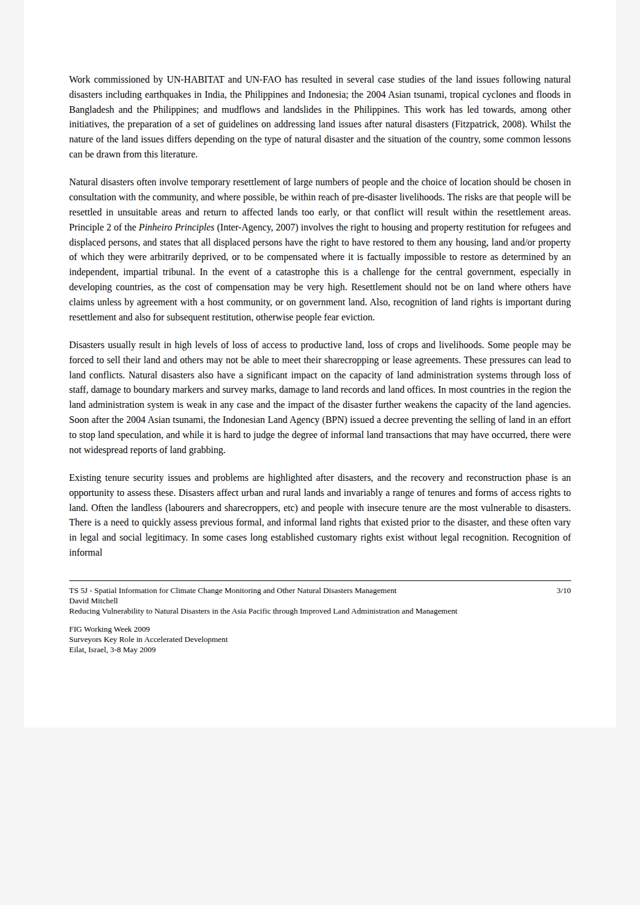Work commissioned by UN-HABITAT and UN-FAO has resulted in several case studies of the land issues following natural disasters including earthquakes in India, the Philippines and Indonesia; the 2004 Asian tsunami, tropical cyclones and floods in Bangladesh and the Philippines; and mudflows and landslides in the Philippines. This work has led towards, among other initiatives, the preparation of a set of guidelines on addressing land issues after natural disasters (Fitzpatrick, 2008). Whilst the nature of the land issues differs depending on the type of natural disaster and the situation of the country, some common lessons can be drawn from this literature.
Natural disasters often involve temporary resettlement of large numbers of people and the choice of location should be chosen in consultation with the community, and where possible, be within reach of pre-disaster livelihoods. The risks are that people will be resettled in unsuitable areas and return to affected lands too early, or that conflict will result within the resettlement areas. Principle 2 of the Pinheiro Principles (Inter-Agency, 2007) involves the right to housing and property restitution for refugees and displaced persons, and states that all displaced persons have the right to have restored to them any housing, land and/or property of which they were arbitrarily deprived, or to be compensated where it is factually impossible to restore as determined by an independent, impartial tribunal. In the event of a catastrophe this is a challenge for the central government, especially in developing countries, as the cost of compensation may be very high. Resettlement should not be on land where others have claims unless by agreement with a host community, or on government land. Also, recognition of land rights is important during resettlement and also for subsequent restitution, otherwise people fear eviction.
Disasters usually result in high levels of loss of access to productive land, loss of crops and livelihoods. Some people may be forced to sell their land and others may not be able to meet their sharecropping or lease agreements. These pressures can lead to land conflicts. Natural disasters also have a significant impact on the capacity of land administration systems through loss of staff, damage to boundary markers and survey marks, damage to land records and land offices. In most countries in the region the land administration system is weak in any case and the impact of the disaster further weakens the capacity of the land agencies. Soon after the 2004 Asian tsunami, the Indonesian Land Agency (BPN) issued a decree preventing the selling of land in an effort to stop land speculation, and while it is hard to judge the degree of informal land transactions that may have occurred, there were not widespread reports of land grabbing.
Existing tenure security issues and problems are highlighted after disasters, and the recovery and reconstruction phase is an opportunity to assess these. Disasters affect urban and rural lands and invariably a range of tenures and forms of access rights to land. Often the landless (labourers and sharecroppers, etc) and people with insecure tenure are the most vulnerable to disasters. There is a need to quickly assess previous formal, and informal land rights that existed prior to the disaster, and these often vary in legal and social legitimacy. In some cases long established customary rights exist without legal recognition. Recognition of informal
3/10 TS 5J - Spatial Information for Climate Change Monitoring and Other Natural Disasters Management David Mitchell Reducing Vulnerability to Natural Disasters in the Asia Pacific through Improved Land Administration and Management
FIG Working Week 2009 Surveyors Key Role in Accelerated Development Eilat, Israel, 3-8 May 2009